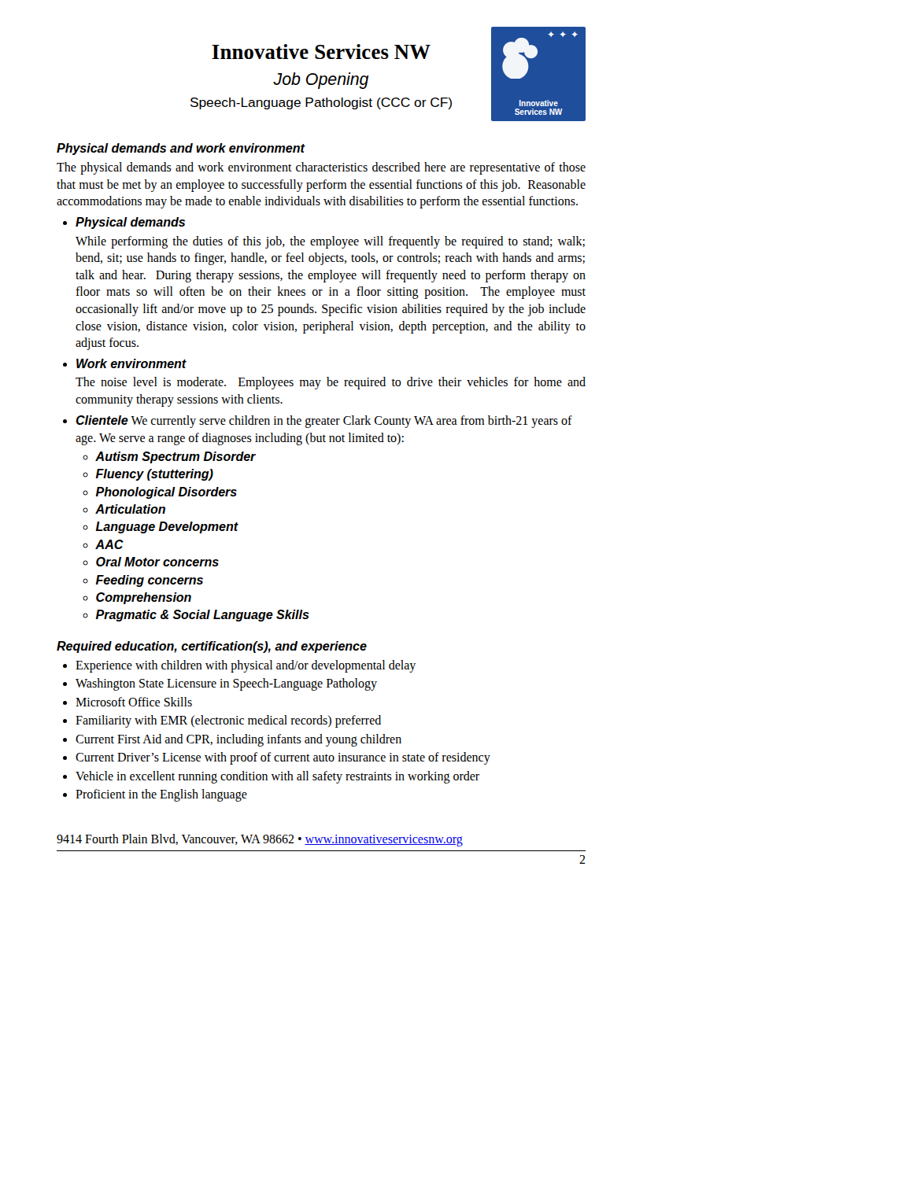✦ ✦ ✦
Innovative
Services NW
Innovative Services NW
Job Opening
Speech-Language Pathologist (CCC or CF)
Physical demands and work environment
The physical demands and work environment characteristics described here are representative of those that must be met by an employee to successfully perform the essential functions of this job. Reasonable accommodations may be made to enable individuals with disabilities to perform the essential functions.
Physical demands
While performing the duties of this job, the employee will frequently be required to stand; walk; bend, sit; use hands to finger, handle, or feel objects, tools, or controls; reach with hands and arms; talk and hear. During therapy sessions, the employee will frequently need to perform therapy on floor mats so will often be on their knees or in a floor sitting position. The employee must occasionally lift and/or move up to 25 pounds. Specific vision abilities required by the job include close vision, distance vision, color vision, peripheral vision, depth perception, and the ability to adjust focus.
Work environment
The noise level is moderate. Employees may be required to drive their vehicles for home and community therapy sessions with clients.
Clientele We currently serve children in the greater Clark County WA area from birth-21 years of age. We serve a range of diagnoses including (but not limited to):
Autism Spectrum Disorder
Fluency (stuttering)
Phonological Disorders
Articulation
Language Development
AAC
Oral Motor concerns
Feeding concerns
Comprehension
Pragmatic & Social Language Skills
Required education, certification(s), and experience
Experience with children with physical and/or developmental delay
Washington State Licensure in Speech-Language Pathology
Microsoft Office Skills
Familiarity with EMR (electronic medical records) preferred
Current First Aid and CPR, including infants and young children
Current Driver’s License with proof of current auto insurance in state of residency
Vehicle in excellent running condition with all safety restraints in working order
Proficient in the English language
9414 Fourth Plain Blvd, Vancouver, WA 98662 • www.innovativeservicesnw.org
2